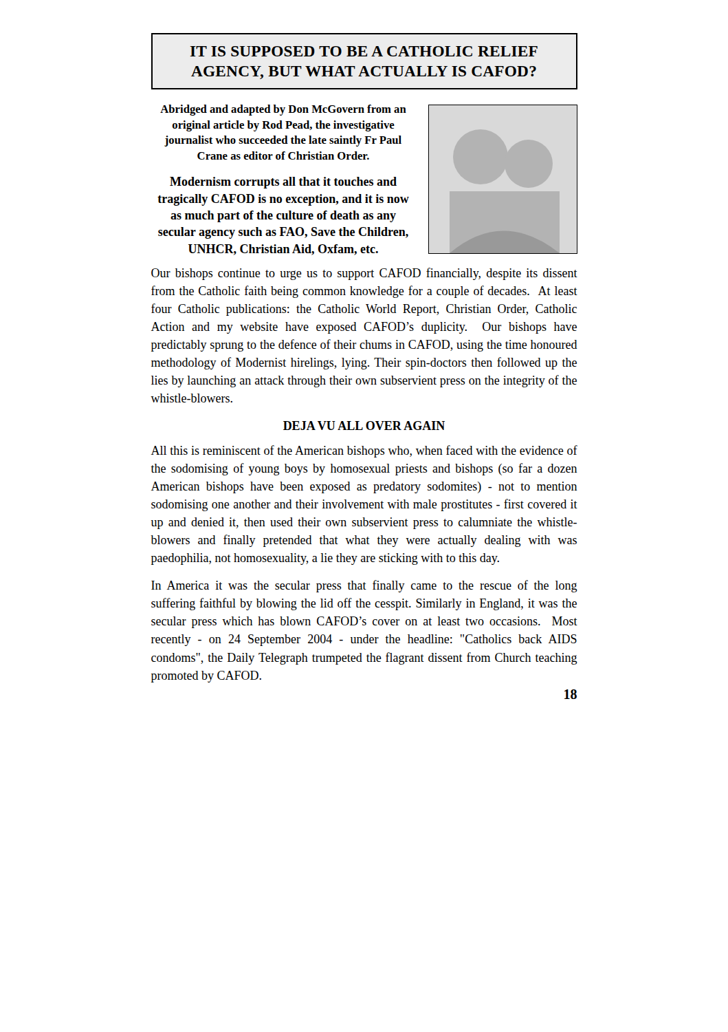It is supposed to be a Catholic relief agency, but what actually is CAFOD?
Abridged and adapted by Don McGovern from an original article by Rod Pead, the investigative journalist who succeeded the late saintly Fr Paul Crane as editor of Christian Order.
Modernism corrupts all that it touches and tragically CAFOD is no exception, and it is now as much part of the culture of death as any secular agency such as FAO, Save the Children, UNHCR, Christian Aid, Oxfam, etc.
Our bishops continue to urge us to support CAFOD financially, despite its dissent from the Catholic faith being common knowledge for a couple of decades. At least four Catholic publications: the Catholic World Report, Christian Order, Catholic Action and my website have exposed CAFOD’s duplicity. Our bishops have predictably sprung to the defence of their chums in CAFOD, using the time honoured methodology of Modernist hirelings, lying. Their spin-doctors then followed up the lies by launching an attack through their own subservient press on the integrity of the whistle-blowers.
Deja vu all over again
All this is reminiscent of the American bishops who, when faced with the evidence of the sodomising of young boys by homosexual priests and bishops (so far a dozen American bishops have been exposed as predatory sodomites) - not to mention sodomising one another and their involvement with male prostitutes - first covered it up and denied it, then used their own subservient press to calumniate the whistle-blowers and finally pretended that what they were actually dealing with was paedophilia, not homosexuality, a lie they are sticking with to this day.
In America it was the secular press that finally came to the rescue of the long suffering faithful by blowing the lid off the cesspit. Similarly in England, it was the secular press which has blown CAFOD’s cover on at least two occasions. Most recently - on 24 September 2004 - under the headline: "Catholics back AIDS condoms", the Daily Telegraph trumpeted the flagrant dissent from Church teaching promoted by CAFOD.
18